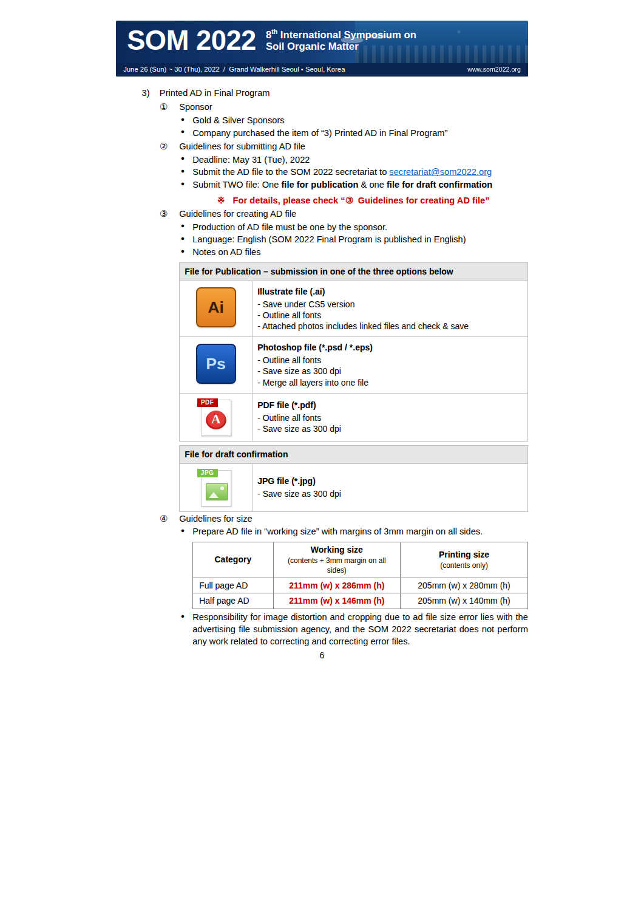SOM 2022 8th International Symposium on
Soil Organic Matter
June 26 (Sun) ~ 30 (Thu), 2022 / Grand Walkerhill Seoul • Seoul, Korea www.som2022.org
3) Printed AD in Final Program
① Sponsor
Gold & Silver Sponsors
Company purchased the item of “3) Printed AD in Final Program”
② Guidelines for submitting AD file
Deadline: May 31 (Tue), 2022
Submit the AD file to the SOM 2022 secretariat to secretariat@som2022.org
Submit TWO file: One file for publication & one file for draft confirmation
※ For details, please check “③ Guidelines for creating AD file”
③ Guidelines for creating AD file
Production of AD file must be one by the sponsor.
Language: English (SOM 2022 Final Program is published in English)
Notes on AD files
| File for Publication – submission in one of the three options below |
| --- |
| Ai | Illustrate file (.ai) - Save under CS5 version - Outline all fonts - Attached photos includes linked files and check & save |
| Ps | Photoshop file (*.psd / *.eps) - Outline all fonts - Save size as 300 dpi - Merge all layers into one file |
| PDF | PDF file (*.pdf) - Outline all fonts - Save size as 300 dpi |
| File for draft confirmation |
| --- |
| JPG | JPG file (*.jpg) - Save size as 300 dpi |
④ Guidelines for size
Prepare AD file in “working size” with margins of 3mm margin on all sides.
| Category | Working size (contents + 3mm margin on all sides) | Printing size (contents only) |
| --- | --- | --- |
| Full page AD | 211mm (w) x 286mm (h) | 205mm (w) x 280mm (h) |
| Half page AD | 211mm (w) x 146mm (h) | 205mm (w) x 140mm (h) |
Responsibility for image distortion and cropping due to ad file size error lies with the advertising file submission agency, and the SOM 2022 secretariat does not perform any work related to correcting and correcting error files.
6